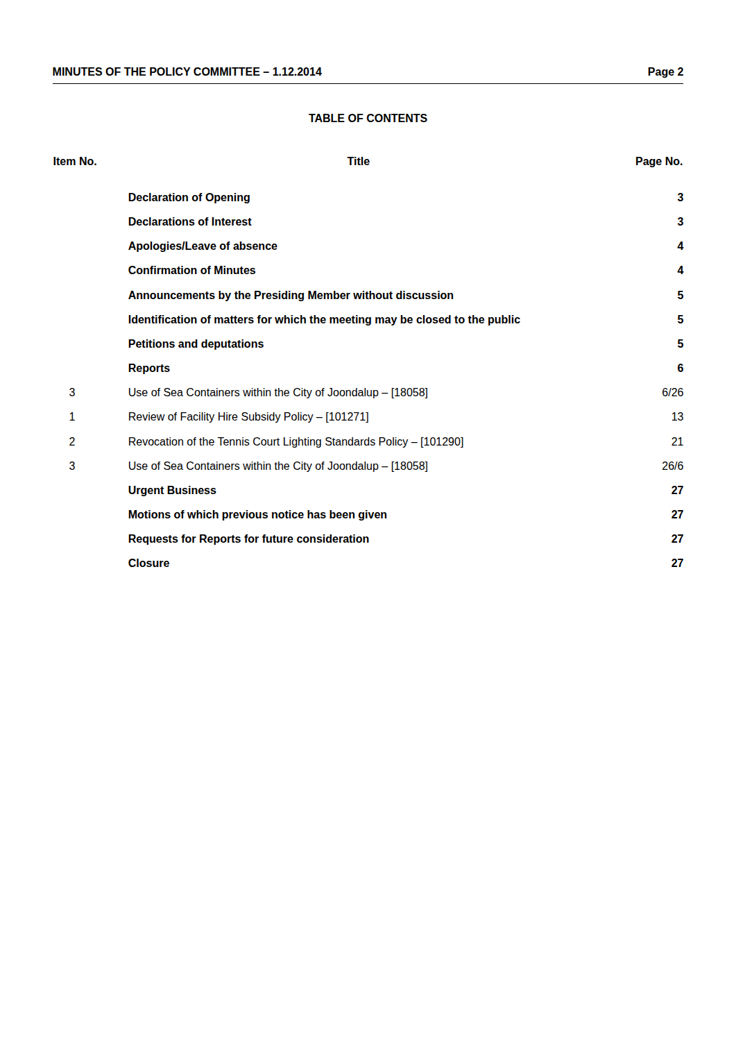MINUTES OF THE POLICY COMMITTEE – 1.12.2014 Page 2
TABLE OF CONTENTS
| Item No. | Title | Page No. |
| --- | --- | --- |
| | Declaration of Opening | 3 |
| | Declarations of Interest | 3 |
| | Apologies/Leave of absence | 4 |
| | Confirmation of Minutes | 4 |
| | Announcements by the Presiding Member without discussion | 5 |
| | Identification of matters for which the meeting may be closed to the public | 5 |
| | Petitions and deputations | 5 |
| | Reports | 6 |
| 3 | Use of Sea Containers within the City of Joondalup – [18058] | 6/26 |
| 1 | Review of Facility Hire Subsidy Policy – [101271] | 13 |
| 2 | Revocation of the Tennis Court Lighting Standards Policy – [101290] | 21 |
| 3 | Use of Sea Containers within the City of Joondalup – [18058] | 26/6 |
| | Urgent Business | 27 |
| | Motions of which previous notice has been given | 27 |
| | Requests for Reports for future consideration | 27 |
| | Closure | 27 |